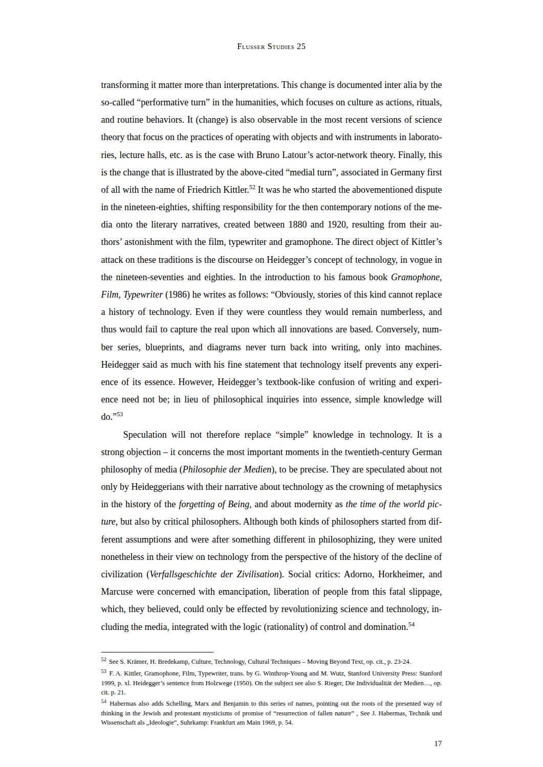Flusser Studies 25
transforming it matter more than interpretations. This change is documented inter alia by the so-called “performative turn” in the humanities, which focuses on culture as actions, rituals, and routine behaviors. It (change) is also observable in the most recent versions of science theory that focus on the practices of operating with objects and with instruments in laboratories, lecture halls, etc. as is the case with Bruno Latour’s actor-network theory. Finally, this is the change that is illustrated by the above-cited “medial turn”, associated in Germany first of all with the name of Friedrich Kittler.52 It was he who started the abovementioned dispute in the nineteen-eighties, shifting responsibility for the then contemporary notions of the media onto the literary narratives, created between 1880 and 1920, resulting from their authors’ astonishment with the film, typewriter and gramophone. The direct object of Kittler’s attack on these traditions is the discourse on Heidegger’s concept of technology, in vogue in the nineteen-seventies and eighties. In the introduction to his famous book Gramophone, Film, Typewriter (1986) he writes as follows: “Obviously, stories of this kind cannot replace a history of technology. Even if they were countless they would remain numberless, and thus would fail to capture the real upon which all innovations are based. Conversely, number series, blueprints, and diagrams never turn back into writing, only into machines. Heidegger said as much with his fine statement that technology itself prevents any experience of its essence. However, Heidegger’s textbook-like confusion of writing and experience need not be; in lieu of philosophical inquiries into essence, simple knowledge will do.”53
Speculation will not therefore replace “simple” knowledge in technology. It is a strong objection – it concerns the most important moments in the twentieth-century German philosophy of media (Philosophie der Medien), to be precise. They are speculated about not only by Heideggerians with their narrative about technology as the crowning of metaphysics in the history of the forgetting of Being, and about modernity as the time of the world picture, but also by critical philosophers. Although both kinds of philosophers started from different assumptions and were after something different in philosophizing, they were united nonetheless in their view on technology from the perspective of the history of the decline of civilization (Verfallsgeschichte der Zivilisation). Social critics: Adorno, Horkheimer, and Marcuse were concerned with emancipation, liberation of people from this fatal slippage, which, they believed, could only be effected by revolutionizing science and technology, including the media, integrated with the logic (rationality) of control and domination.54
52 See S. Krämer, H. Bredekamp, Culture, Technology, Cultural Techniques – Moving Beyond Text, op. cit., p. 23-24.
53 F. A. Kittler, Gramophone, Film, Typewriter, trans. by G. Winthrop-Young and M. Wutz, Stanford University Press: Stanford 1999, p. xl. Heidegger’s sentence from Holzwege (1950). On the subject see also S. Rieger, Die Individualität der Medien…, op. cit. p. 21.
54 Habermas also adds Schelling, Marx and Benjamin to this series of names, pointing out the roots of the presented way of thinking in the Jewish and protestant mysticisms of promise of “resurrection of fallen nature” , See J. Habermas, Technik und Wissenschaft als „Ideologie”, Suhrkamp: Frankfurt am Main 1969, p. 54.
17